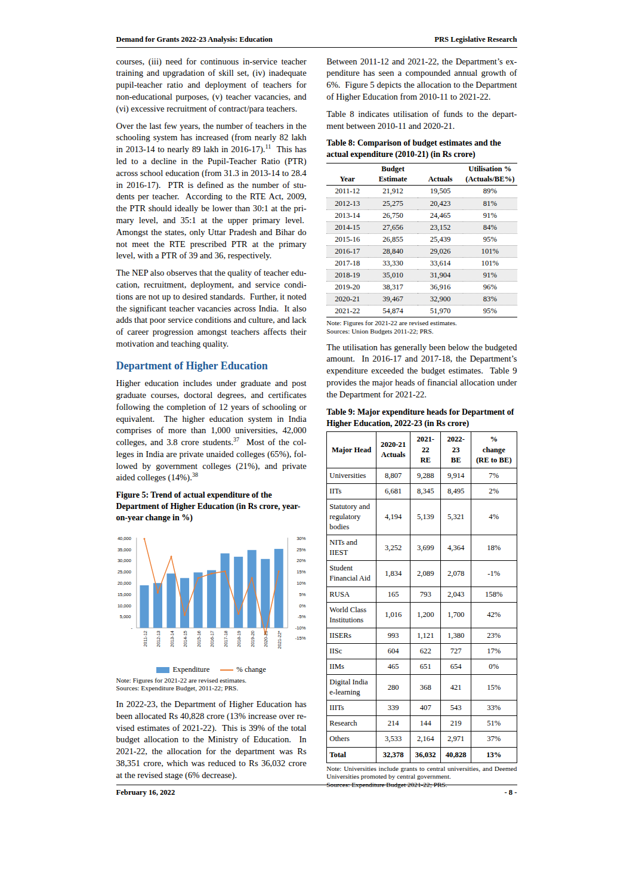Demand for Grants 2022-23 Analysis: Education
PRS Legislative Research
courses, (iii) need for continuous in-service teacher training and upgradation of skill set, (iv) inadequate pupil-teacher ratio and deployment of teachers for non-educational purposes, (v) teacher vacancies, and (vi) excessive recruitment of contract/para teachers.
Over the last few years, the number of teachers in the schooling system has increased (from nearly 82 lakh in 2013-14 to nearly 89 lakh in 2016-17).11 This has led to a decline in the Pupil-Teacher Ratio (PTR) across school education (from 31.3 in 2013-14 to 28.4 in 2016-17). PTR is defined as the number of students per teacher. According to the RTE Act, 2009, the PTR should ideally be lower than 30:1 at the primary level, and 35:1 at the upper primary level. Amongst the states, only Uttar Pradesh and Bihar do not meet the RTE prescribed PTR at the primary level, with a PTR of 39 and 36, respectively.
The NEP also observes that the quality of teacher education, recruitment, deployment, and service conditions are not up to desired standards. Further, it noted the significant teacher vacancies across India. It also adds that poor service conditions and culture, and lack of career progression amongst teachers affects their motivation and teaching quality.
Department of Higher Education
Higher education includes under graduate and post graduate courses, doctoral degrees, and certificates following the completion of 12 years of schooling or equivalent. The higher education system in India comprises of more than 1,000 universities, 42,000 colleges, and 3.8 crore students.37 Most of the colleges in India are private unaided colleges (65%), followed by government colleges (21%), and private aided colleges (14%).38
Figure 5: Trend of actual expenditure of the Department of Higher Education (in Rs crore, year-on-year change in %)
40,000 35,000 30,000 25,000 20,000 15,000 10,000 5,000 - 30% 25% 20% 15% 10% 5% 0% -5% -10% -15% 2011-12 2012-13 2013-14 2014-15 2015-16 2016-17 2017-18 2018-19 2019-20 2020-21 2021-22*
Expenditure % change
Note: Figures for 2021-22 are revised estimates.
Sources: Expenditure Budget, 2011-22; PRS.
In 2022-23, the Department of Higher Education has been allocated Rs 40,828 crore (13% increase over revised estimates of 2021-22). This is 39% of the total budget allocation to the Ministry of Education. In 2021-22, the allocation for the department was Rs 38,351 crore, which was reduced to Rs 36,032 crore at the revised stage (6% decrease).
Between 2011-12 and 2021-22, the Department’s expenditure has seen a compounded annual growth of 6%. Figure 5 depicts the allocation to the Department of Higher Education from 2010-11 to 2021-22.
Table 8 indicates utilisation of funds to the department between 2010-11 and 2020-21.
Table 8: Comparison of budget estimates and the actual expenditure (2010-21) (in Rs crore)
| Year | Budget Estimate | Actuals | Utilisation % (Actuals/BE%) |
| --- | --- | --- | --- |
| 2011-12 | 21,912 | 19,505 | 89% |
| 2012-13 | 25,275 | 20,423 | 81% |
| 2013-14 | 26,750 | 24,465 | 91% |
| 2014-15 | 27,656 | 23,152 | 84% |
| 2015-16 | 26,855 | 25,439 | 95% |
| 2016-17 | 28,840 | 29,026 | 101% |
| 2017-18 | 33,330 | 33,614 | 101% |
| 2018-19 | 35,010 | 31,904 | 91% |
| 2019-20 | 38,317 | 36,916 | 96% |
| 2020-21 | 39,467 | 32,900 | 83% |
| 2021-22 | 54,874 | 51,970 | 95% |
Note: Figures for 2021-22 are revised estimates.
Sources: Union Budgets 2011-22; PRS.
The utilisation has generally been below the budgeted amount. In 2016-17 and 2017-18, the Department’s expenditure exceeded the budget estimates. Table 9 provides the major heads of financial allocation under the Department for 2021-22.
Table 9: Major expenditure heads for Department of Higher Education, 2022-23 (in Rs crore)
| Major Head | 2020-21 Actuals | 2021-22 RE | 2022-23 BE | % change (RE to BE) |
| --- | --- | --- | --- | --- |
| Universities | 8,807 | 9,288 | 9,914 | 7% |
| IITs | 6,681 | 8,345 | 8,495 | 2% |
| Statutory and regulatory bodies | 4,194 | 5,139 | 5,321 | 4% |
| NITs and IIEST | 3,252 | 3,699 | 4,364 | 18% |
| Student Financial Aid | 1,834 | 2,089 | 2,078 | -1% |
| RUSA | 165 | 793 | 2,043 | 158% |
| World Class Institutions | 1,016 | 1,200 | 1,700 | 42% |
| IISERs | 993 | 1,121 | 1,380 | 23% |
| IISc | 604 | 622 | 727 | 17% |
| IIMs | 465 | 651 | 654 | 0% |
| Digital India e-learning | 280 | 368 | 421 | 15% |
| IIITs | 339 | 407 | 543 | 33% |
| Research | 214 | 144 | 219 | 51% |
| Others | 3,533 | 2,164 | 2,971 | 37% |
| Total | 32,378 | 36,032 | 40,828 | 13% |
Note: Universities include grants to central universities, and Deemed Universities promoted by central government.
Sources: Expenditure Budget 2021-22; PRS.
February 16, 2022
- 8 -